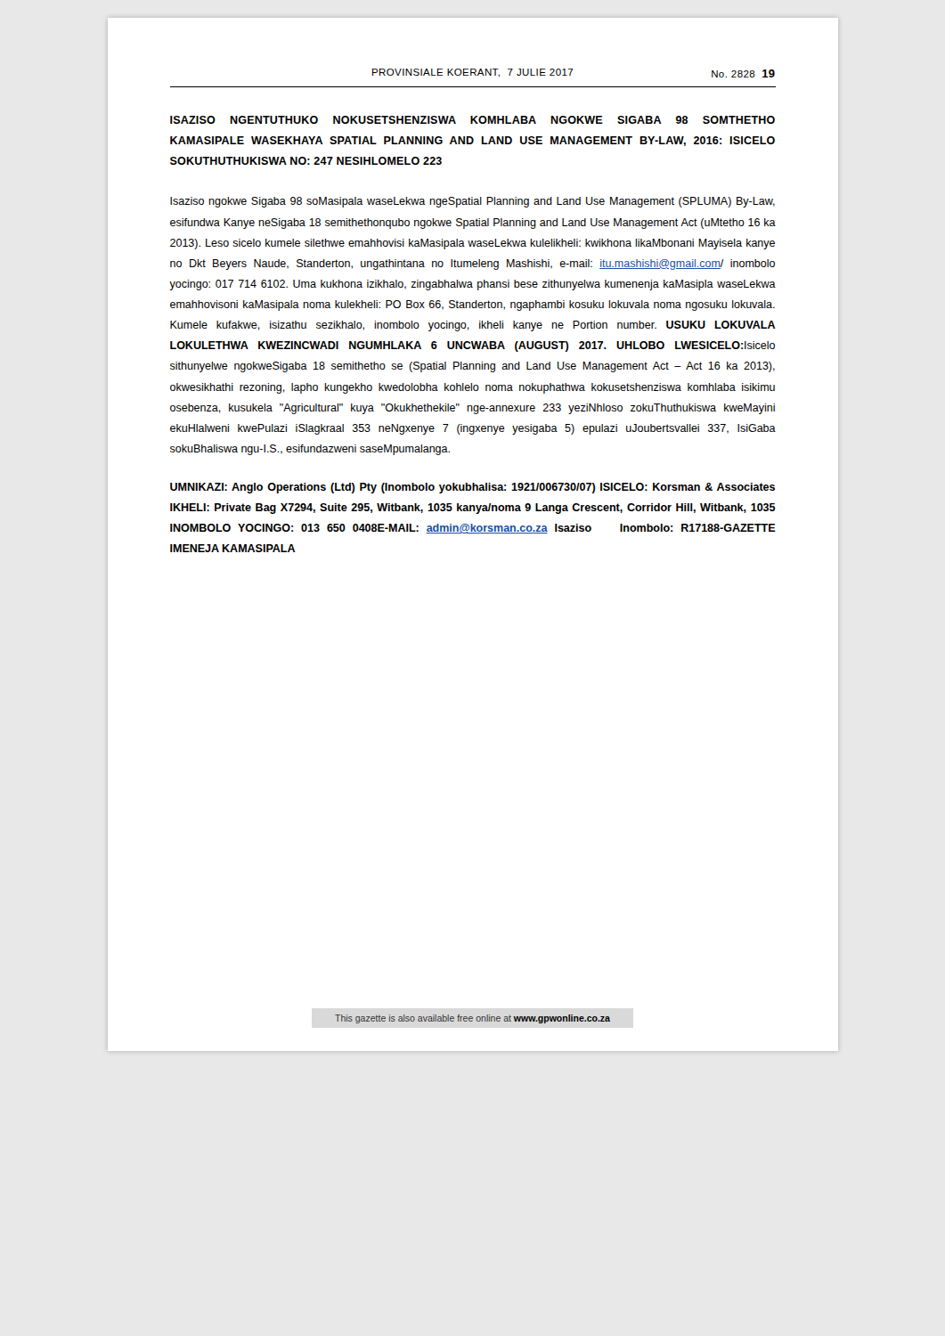PROVINSIALE KOERANT, 7 JULIE 2017 No. 2828 19
ISAZISO NGENTUTHUKO NOKUSETSHENZISWA KOMHLABA NGOKWE SIGABA 98 SOMTHETHO KAMASIPALE WASEKHAYA SPATIAL PLANNING AND LAND USE MANAGEMENT BY-LAW, 2016: ISICELO SOKUTHUTHUKISWA NO: 247 NESIHLOMELO 223
Isaziso ngokwe Sigaba 98 soMasipala waseLekwa ngeSpatial Planning and Land Use Management (SPLUMA) By-Law, esifundwa Kanye neSigaba 18 semithethonqubo ngokwe Spatial Planning and Land Use Management Act (uMtetho 16 ka 2013). Leso sicelo kumele silethwe emahhovisi kaMasipala waseLekwa kulelikheli: kwikhona likaMbonani Mayisela kanye no Dkt Beyers Naude, Standerton, ungathintana no Itumeleng Mashishi, e-mail: itu.mashishi@gmail.com/ inombolo yocingo: 017 714 6102. Uma kukhona izikhalo, zingabhalwa phansi bese zithunyelwa kumenenja kaMasipla waseLekwa emahhovisoni kaMasipala noma kulekheli: PO Box 66, Standerton, ngaphambi kosuku lokuvala noma ngosuku lokuvala. Kumele kufakwe, isizathu sezikhalo, inombolo yocingo, ikheli kanye ne Portion number. USUKU LOKUVALA LOKULETHWA KWEZINCWADI NGUMHLAKA 6 UNCWABA (AUGUST) 2017. UHLOBO LWESICELO: Isicelo sithunyelwe ngokweSigaba 18 semithetho se (Spatial Planning and Land Use Management Act – Act 16 ka 2013), okwesikhathi rezoning, lapho kungekho kwedolobha kohlelo noma nokuphathwa kokusetshenziswa komhlaba isikimu osebenza, kusukela "Agricultural" kuya "Okukhethekile" nge-annexure 233 yeziNhloso zokuThuthukiswa kweMayini ekuHlalweni kwePulazi iSlagkraal 353 neNgxenye 7 (ingxenye yesigaba 5) epulazi uJoubertsvallei 337, IsiGaba sokuBhaliswa ngu-I.S., esifundazweni saseMpumalanga.
UMNIKAZI: Anglo Operations (Ltd) Pty (Inombolo yokubhalisa: 1921/006730/07) ISICELO: Korsman & Associates IKHELI: Private Bag X7294, Suite 295, Witbank, 1035 kanya/noma 9 Langa Crescent, Corridor Hill, Witbank, 1035 INOMBOLO YOCINGO: 013 650 0408E-MAIL: admin@korsman.co.za Isaziso Inombolo: R17188-GAZETTE IMENEJA KAMASIPALA
This gazette is also available free online at www.gpwonline.co.za